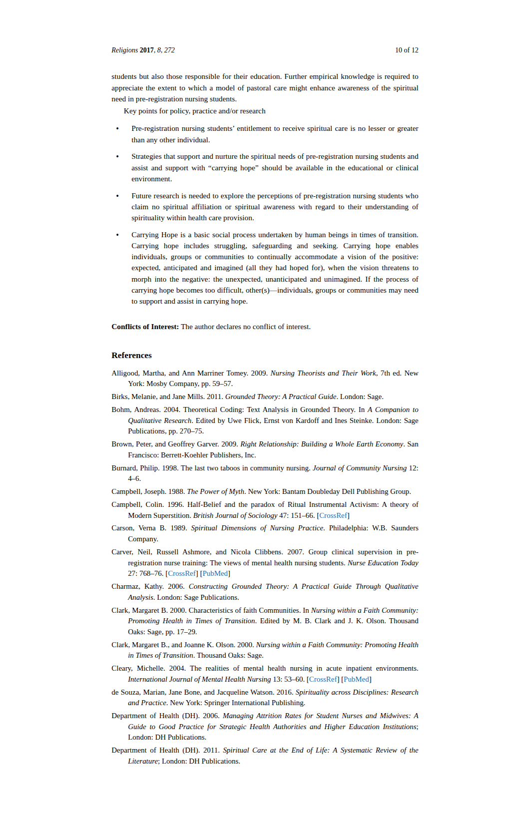Religions 2017, 8, 272
10 of 12
students but also those responsible for their education. Further empirical knowledge is required to appreciate the extent to which a model of pastoral care might enhance awareness of the spiritual need in pre-registration nursing students.
Key points for policy, practice and/or research
Pre-registration nursing students’ entitlement to receive spiritual care is no lesser or greater than any other individual.
Strategies that support and nurture the spiritual needs of pre-registration nursing students and assist and support with “carrying hope” should be available in the educational or clinical environment.
Future research is needed to explore the perceptions of pre-registration nursing students who claim no spiritual affiliation or spiritual awareness with regard to their understanding of spirituality within health care provision.
Carrying Hope is a basic social process undertaken by human beings in times of transition. Carrying hope includes struggling, safeguarding and seeking. Carrying hope enables individuals, groups or communities to continually accommodate a vision of the positive: expected, anticipated and imagined (all they had hoped for), when the vision threatens to morph into the negative: the unexpected, unanticipated and unimagined. If the process of carrying hope becomes too difficult, other(s)—individuals, groups or communities may need to support and assist in carrying hope.
Conflicts of Interest: The author declares no conflict of interest.
References
Alligood, Martha, and Ann Marriner Tomey. 2009. Nursing Theorists and Their Work, 7th ed. New York: Mosby Company, pp. 59–57.
Birks, Melanie, and Jane Mills. 2011. Grounded Theory: A Practical Guide. London: Sage.
Bohm, Andreas. 2004. Theoretical Coding: Text Analysis in Grounded Theory. In A Companion to Qualitative Research. Edited by Uwe Flick, Ernst von Kardoff and Ines Steinke. London: Sage Publications, pp. 270–75.
Brown, Peter, and Geoffrey Garver. 2009. Right Relationship: Building a Whole Earth Economy. San Francisco: Berrett-Koehler Publishers, Inc.
Burnard, Philip. 1998. The last two taboos in community nursing. Journal of Community Nursing 12: 4–6.
Campbell, Joseph. 1988. The Power of Myth. New York: Bantam Doubleday Dell Publishing Group.
Campbell, Colin. 1996. Half-Belief and the paradox of Ritual Instrumental Activism: A theory of Modern Superstition. British Journal of Sociology 47: 151–66. [CrossRef]
Carson, Verna B. 1989. Spiritual Dimensions of Nursing Practice. Philadelphia: W.B. Saunders Company.
Carver, Neil, Russell Ashmore, and Nicola Clibbens. 2007. Group clinical supervision in pre-registration nurse training: The views of mental health nursing students. Nurse Education Today 27: 768–76. [CrossRef] [PubMed]
Charmaz, Kathy. 2006. Constructing Grounded Theory: A Practical Guide Through Qualitative Analysis. London: Sage Publications.
Clark, Margaret B. 2000. Characteristics of faith Communities. In Nursing within a Faith Community: Promoting Health in Times of Transition. Edited by M. B. Clark and J. K. Olson. Thousand Oaks: Sage, pp. 17–29.
Clark, Margaret B., and Joanne K. Olson. 2000. Nursing within a Faith Community: Promoting Health in Times of Transition. Thousand Oaks: Sage.
Cleary, Michelle. 2004. The realities of mental health nursing in acute inpatient environments. International Journal of Mental Health Nursing 13: 53–60. [CrossRef] [PubMed]
de Souza, Marian, Jane Bone, and Jacqueline Watson. 2016. Spirituality across Disciplines: Research and Practice. New York: Springer International Publishing.
Department of Health (DH). 2006. Managing Attrition Rates for Student Nurses and Midwives: A Guide to Good Practice for Strategic Health Authorities and Higher Education Institutions; London: DH Publications.
Department of Health (DH). 2011. Spiritual Care at the End of Life: A Systematic Review of the Literature; London: DH Publications.